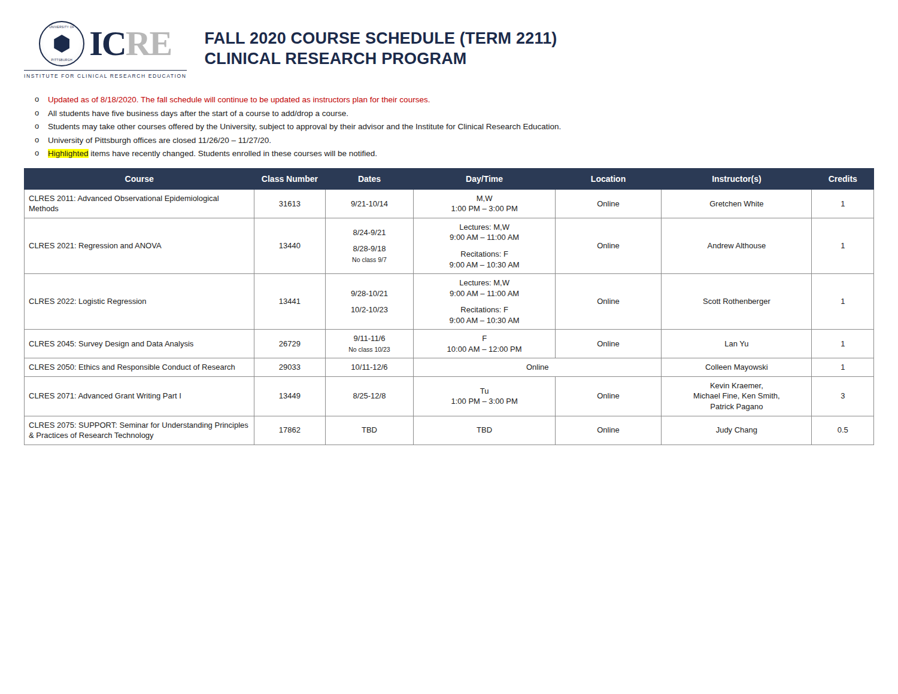IC RE
INSTITUTE FOR CLINICAL RESEARCH EDUCATION
FALL 2020 COURSE SCHEDULE (TERM 2211)
CLINICAL RESEARCH PROGRAM
Updated as of 8/18/2020. The fall schedule will continue to be updated as instructors plan for their courses.
All students have five business days after the start of a course to add/drop a course.
Students may take other courses offered by the University, subject to approval by their advisor and the Institute for Clinical Research Education.
University of Pittsburgh offices are closed 11/26/20 – 11/27/20.
Highlighted items have recently changed. Students enrolled in these courses will be notified.
| Course | Class Number | Dates | Day/Time | Location | Instructor(s) | Credits |
| --- | --- | --- | --- | --- | --- | --- |
| CLRES 2011: Advanced Observational Epidemiological Methods | 31613 | 9/21-10/14 | M,W 1:00 PM – 3:00 PM | Online | Gretchen White | 1 |
| CLRES 2021: Regression and ANOVA | 13440 | 8/24-9/21 8/28-9/18 No class 9/7 | Lectures: M,W 9:00 AM – 11:00 AM Recitations: F 9:00 AM – 10:30 AM | Online | Andrew Althouse | 1 |
| CLRES 2022: Logistic Regression | 13441 | 9/28-10/21 10/2-10/23 | Lectures: M,W 9:00 AM – 11:00 AM Recitations: F 9:00 AM – 10:30 AM | Online | Scott Rothenberger | 1 |
| CLRES 2045: Survey Design and Data Analysis | 26729 | 9/11-11/6 No class 10/23 | F 10:00 AM – 12:00 PM | Online | Lan Yu | 1 |
| CLRES 2050: Ethics and Responsible Conduct of Research | 29033 | 10/11-12/6 | Online | Colleen Mayowski | 1 |
| CLRES 2071: Advanced Grant Writing Part I | 13449 | 8/25-12/8 | Tu 1:00 PM – 3:00 PM | Online | Kevin Kraemer, Michael Fine, Ken Smith, Patrick Pagano | 3 |
| CLRES 2075: SUPPORT: Seminar for Understanding Principles & Practices of Research Technology | 17862 | TBD | TBD | Online | Judy Chang | 0.5 |